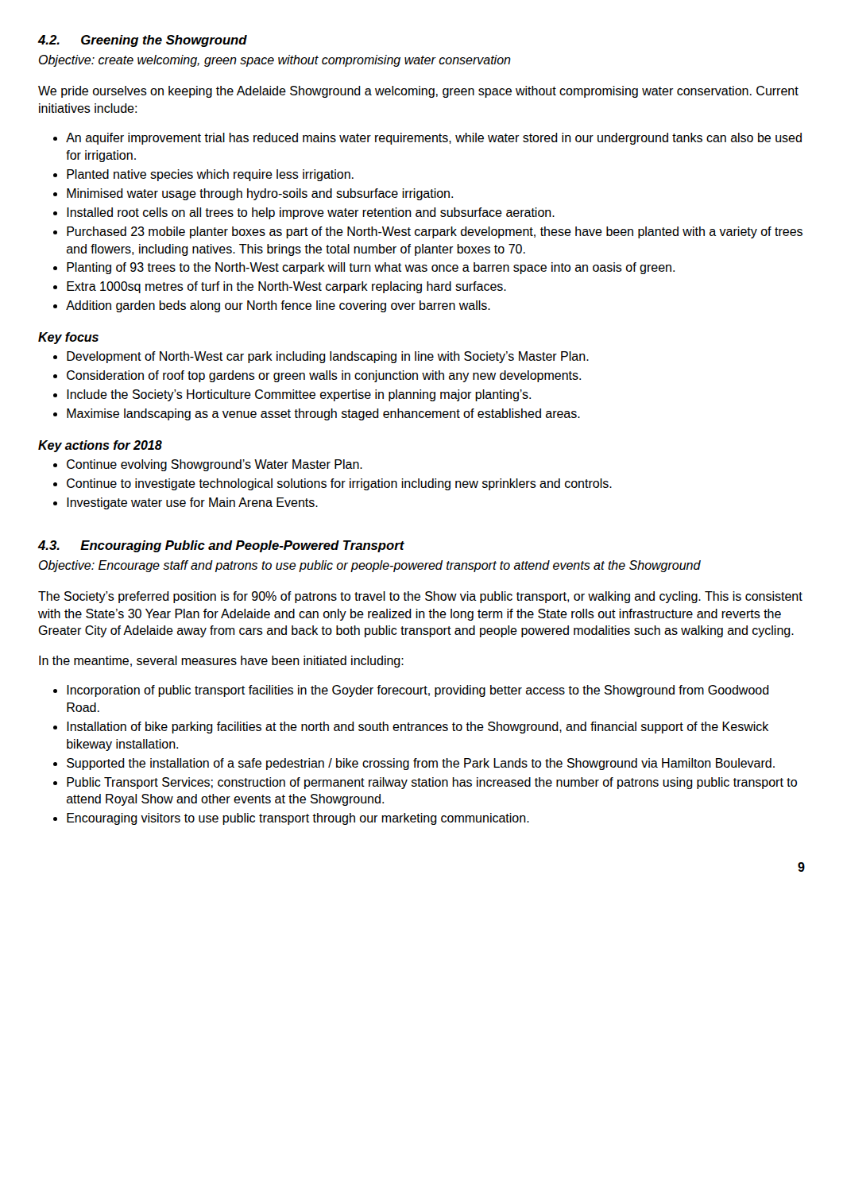4.2. Greening the Showground
Objective: create welcoming, green space without compromising water conservation
We pride ourselves on keeping the Adelaide Showground a welcoming, green space without compromising water conservation. Current initiatives include:
An aquifer improvement trial has reduced mains water requirements, while water stored in our underground tanks can also be used for irrigation.
Planted native species which require less irrigation.
Minimised water usage through hydro-soils and subsurface irrigation.
Installed root cells on all trees to help improve water retention and subsurface aeration.
Purchased 23 mobile planter boxes as part of the North-West carpark development, these have been planted with a variety of trees and flowers, including natives. This brings the total number of planter boxes to 70.
Planting of 93 trees to the North-West carpark will turn what was once a barren space into an oasis of green.
Extra 1000sq metres of turf in the North-West carpark replacing hard surfaces.
Addition garden beds along our North fence line covering over barren walls.
Key focus
Development of North-West car park including landscaping in line with Society’s Master Plan.
Consideration of roof top gardens or green walls in conjunction with any new developments.
Include the Society’s Horticulture Committee expertise in planning major planting’s.
Maximise landscaping as a venue asset through staged enhancement of established areas.
Key actions for 2018
Continue evolving Showground’s Water Master Plan.
Continue to investigate technological solutions for irrigation including new sprinklers and controls.
Investigate water use for Main Arena Events.
4.3. Encouraging Public and People-Powered Transport
Objective: Encourage staff and patrons to use public or people-powered transport to attend events at the Showground
The Society’s preferred position is for 90% of patrons to travel to the Show via public transport, or walking and cycling. This is consistent with the State’s 30 Year Plan for Adelaide and can only be realized in the long term if the State rolls out infrastructure and reverts the Greater City of Adelaide away from cars and back to both public transport and people powered modalities such as walking and cycling.
In the meantime, several measures have been initiated including:
Incorporation of public transport facilities in the Goyder forecourt, providing better access to the Showground from Goodwood Road.
Installation of bike parking facilities at the north and south entrances to the Showground, and financial support of the Keswick bikeway installation.
Supported the installation of a safe pedestrian / bike crossing from the Park Lands to the Showground via Hamilton Boulevard.
Public Transport Services; construction of permanent railway station has increased the number of patrons using public transport to attend Royal Show and other events at the Showground.
Encouraging visitors to use public transport through our marketing communication.
9